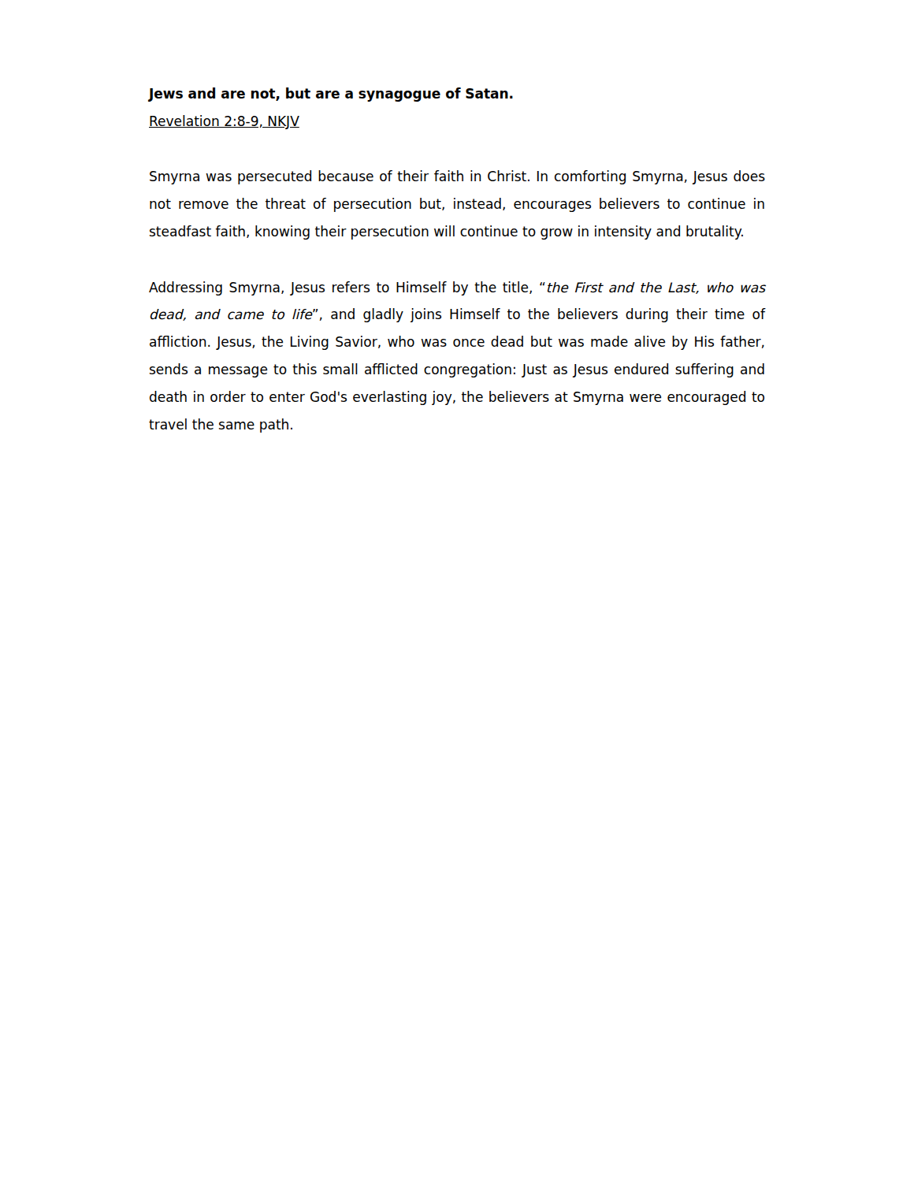Jews and are not, but are a synagogue of Satan.
Revelation 2:8-9, NKJV
Smyrna was persecuted because of their faith in Christ. In comforting Smyrna, Jesus does not remove the threat of persecution but, instead, encourages believers to continue in steadfast faith, knowing their persecution will continue to grow in intensity and brutality.
Addressing Smyrna, Jesus refers to Himself by the title, “the First and the Last, who was dead, and came to life”, and gladly joins Himself to the believers during their time of affliction. Jesus, the Living Savior, who was once dead but was made alive by His father, sends a message to this small afflicted congregation: Just as Jesus endured suffering and death in order to enter God's everlasting joy, the believers at Smyrna were encouraged to travel the same path.